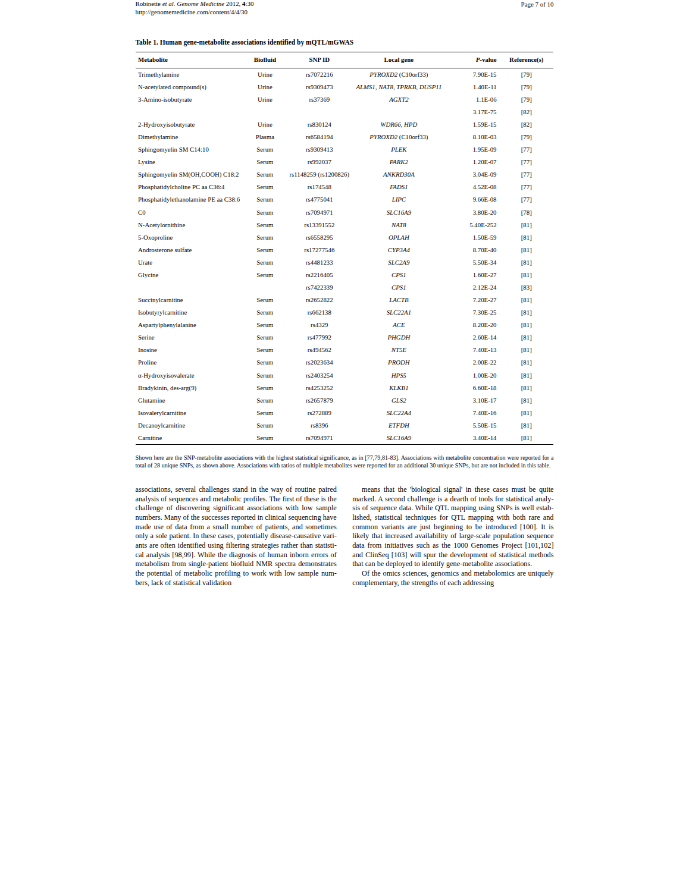Robinette et al. Genome Medicine 2012, 4:30
http://genomemedicine.com/content/4/4/30
Page 7 of 10
Table 1. Human gene-metabolite associations identified by mQTL/mGWAS
| Metabolite | Biofluid | SNP ID | Local gene | P -value | Reference(s) |
| --- | --- | --- | --- | --- | --- |
| Trimethylamine | Urine | rs7072216 | PYROXD2 (C10orf33) | 7.90E-15 | [79] |
| N-acetylated compound(s) | Urine | rs9309473 | ALMS1, NAT8, TPRKB, DUSP11 | 1.40E-11 | [79] |
| 3-Amino-isobutyrate | Urine | rs37369 | AGXT2 | 1.1E-06 | [79] |
| | | | | 3.17E-75 | [82] |
| 2-Hydroxyisobutyrate | Urine | rs830124 | WDR66, HPD | 1.59E-15 | [82] |
| Dimethylamine | Plasma | rs6584194 | PYROXD2 (C10orf33) | 8.10E-03 | [79] |
| Sphingomyelin SM C14:10 | Serum | rs9309413 | PLEK | 1.95E-09 | [77] |
| Lysine | Serum | rs992037 | PARK2 | 1.20E-07 | [77] |
| Sphingomyelin SM(OH,COOH) C18:2 | Serum | rs1148259 (rs1200826) | ANKRD30A | 3.04E-09 | [77] |
| Phosphatidylcholine PC aa C36:4 | Serum | rs174548 | FADS1 | 4.52E-08 | [77] |
| Phosphatidylethanolamine PE aa C38:6 | Serum | rs4775041 | LIPC | 9.66E-08 | [77] |
| C0 | Serum | rs7094971 | SLC16A9 | 3.80E-20 | [78] |
| N-Acetylornithine | Serum | rs13391552 | NAT8 | 5.40E-252 | [81] |
| 5-Oxoproline | Serum | rs6558295 | OPLAH | 1.50E-59 | [81] |
| Androsterone sulfate | Serum | rs17277546 | CYP3A4 | 8.70E-40 | [81] |
| Urate | Serum | rs4481233 | SLC2A9 | 5.50E-34 | [81] |
| Glycine | Serum | rs2216405 | CPS1 | 1.60E-27 | [81] |
| | | rs7422339 | CPS1 | 2.12E-24 | [83] |
| Succinylcarnitine | Serum | rs2652822 | LACTB | 7.20E-27 | [81] |
| Isobutyrylcarnitine | Serum | rs662138 | SLC22A1 | 7.30E-25 | [81] |
| Aspartylphenylalanine | Serum | rs4329 | ACE | 8.20E-20 | [81] |
| Serine | Serum | rs477992 | PHGDH | 2.60E-14 | [81] |
| Inosine | Serum | rs494562 | NT5E | 7.40E-13 | [81] |
| Proline | Serum | rs2023634 | PRODH | 2.00E-22 | [81] |
| α-Hydroxyisovalerate | Serum | rs2403254 | HPS5 | 1.00E-20 | [81] |
| Bradykinin, des-arg(9) | Serum | rs4253252 | KLKB1 | 6.60E-18 | [81] |
| Glutamine | Serum | rs2657879 | GLS2 | 3.10E-17 | [81] |
| Isovalerylcarnitine | Serum | rs272889 | SLC22A4 | 7.40E-16 | [81] |
| Decanoylcarnitine | Serum | rs8396 | ETFDH | 5.50E-15 | [81] |
| Carnitine | Serum | rs7094971 | SLC16A9 | 3.40E-14 | [81] |
Shown here are the SNP-metabolite associations with the highest statistical significance, as in [77,79,81-83]. Associations with metabolite concentration were reported for a total of 28 unique SNPs, as shown above. Associations with ratios of multiple metabolites were reported for an additional 30 unique SNPs, but are not included in this table.
associations, several challenges stand in the way of routine paired analysis of sequences and metabolic profiles. The first of these is the challenge of discovering significant associations with low sample numbers. Many of the successes reported in clinical sequencing have made use of data from a small number of patients, and sometimes only a sole patient. In these cases, potentially disease-causative variants are often identified using filtering strategies rather than statistical analysis [98,99]. While the diagnosis of human inborn errors of metabolism from single-patient biofluid NMR spectra demonstrates the potential of metabolic profiling to work with low sample numbers, lack of statistical validation
means that the 'biological signal' in these cases must be quite marked. A second challenge is a dearth of tools for statistical analysis of sequence data. While QTL mapping using SNPs is well established, statistical techniques for QTL mapping with both rare and common variants are just beginning to be introduced [100]. It is likely that increased availability of large-scale population sequence data from initiatives such as the 1000 Genomes Project [101,102] and ClinSeq [103] will spur the development of statistical methods that can be deployed to identify gene-metabolite associations.
Of the omics sciences, genomics and metabolomics are uniquely complementary, the strengths of each addressing